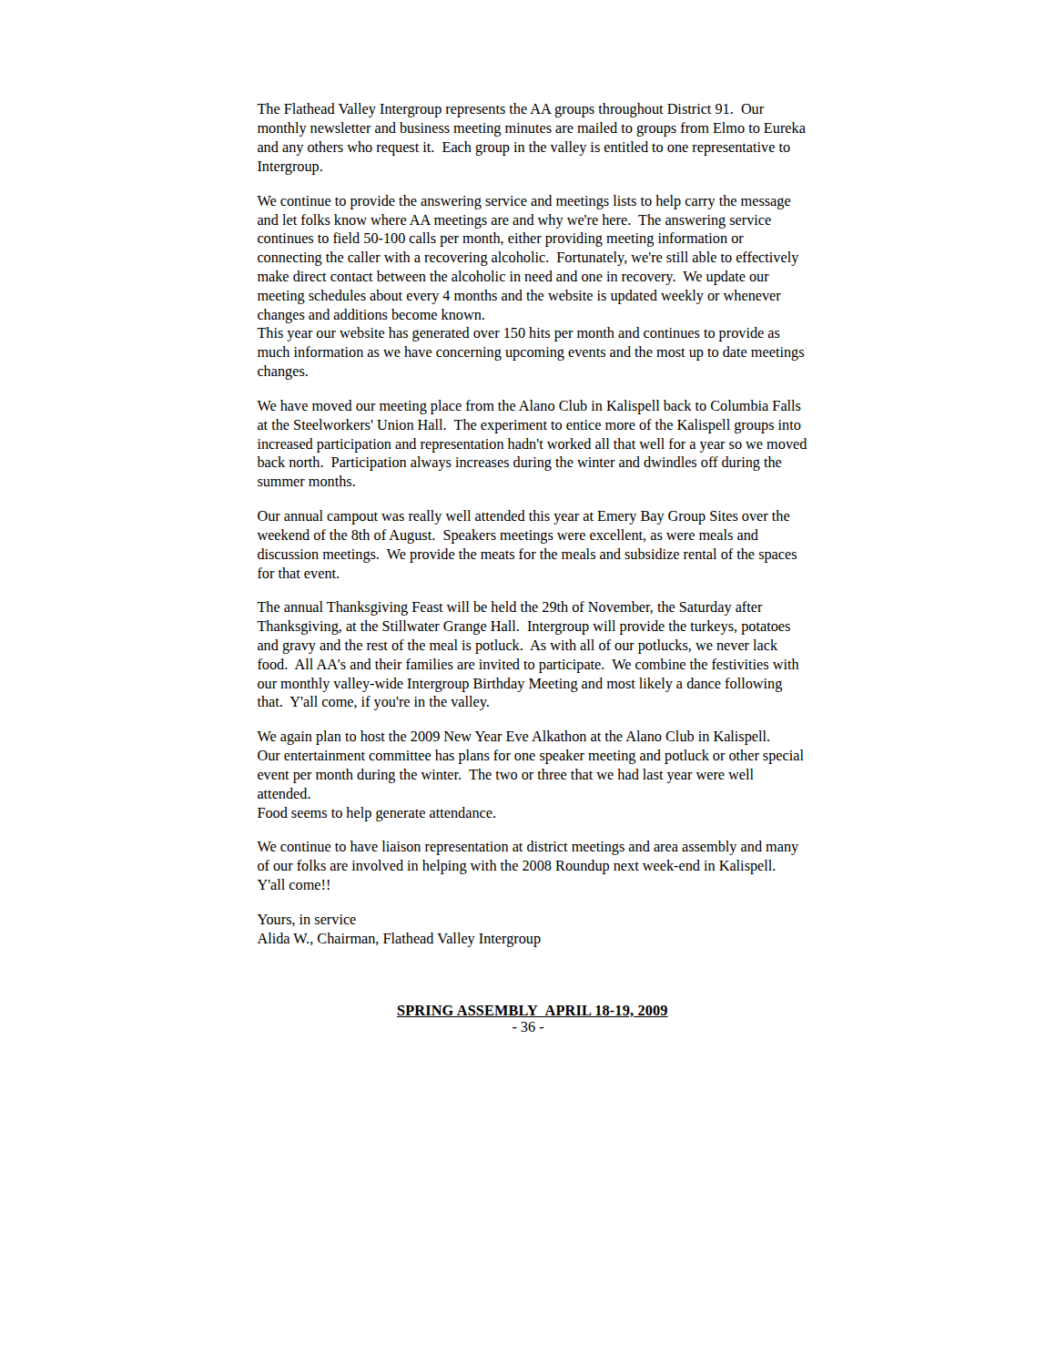The Flathead Valley Intergroup represents the AA groups throughout District 91. Our monthly newsletter and business meeting minutes are mailed to groups from Elmo to Eureka and any others who request it. Each group in the valley is entitled to one representative to Intergroup.
We continue to provide the answering service and meetings lists to help carry the message and let folks know where AA meetings are and why we're here. The answering service continues to field 50-100 calls per month, either providing meeting information or connecting the caller with a recovering alcoholic. Fortunately, we're still able to effectively make direct contact between the alcoholic in need and one in recovery. We update our meeting schedules about every 4 months and the website is updated weekly or whenever changes and additions become known.
This year our website has generated over 150 hits per month and continues to provide as much information as we have concerning upcoming events and the most up to date meetings changes.
We have moved our meeting place from the Alano Club in Kalispell back to Columbia Falls at the Steelworkers' Union Hall. The experiment to entice more of the Kalispell groups into increased participation and representation hadn't worked all that well for a year so we moved back north. Participation always increases during the winter and dwindles off during the summer months.
Our annual campout was really well attended this year at Emery Bay Group Sites over the weekend of the 8th of August. Speakers meetings were excellent, as were meals and discussion meetings. We provide the meats for the meals and subsidize rental of the spaces for that event.
The annual Thanksgiving Feast will be held the 29th of November, the Saturday after Thanksgiving, at the Stillwater Grange Hall. Intergroup will provide the turkeys, potatoes and gravy and the rest of the meal is potluck. As with all of our potlucks, we never lack food. All AA's and their families are invited to participate. We combine the festivities with our monthly valley-wide Intergroup Birthday Meeting and most likely a dance following that. Y'all come, if you're in the valley.
We again plan to host the 2009 New Year Eve Alkathon at the Alano Club in Kalispell.
Our entertainment committee has plans for one speaker meeting and potluck or other special event per month during the winter. The two or three that we had last year were well attended.
Food seems to help generate attendance.
We continue to have liaison representation at district meetings and area assembly and many of our folks are involved in helping with the 2008 Roundup next week-end in Kalispell. Y'all come!!
Yours, in service
Alida W., Chairman, Flathead Valley Intergroup
SPRING ASSEMBLY APRIL 18-19, 2009
- 36 -